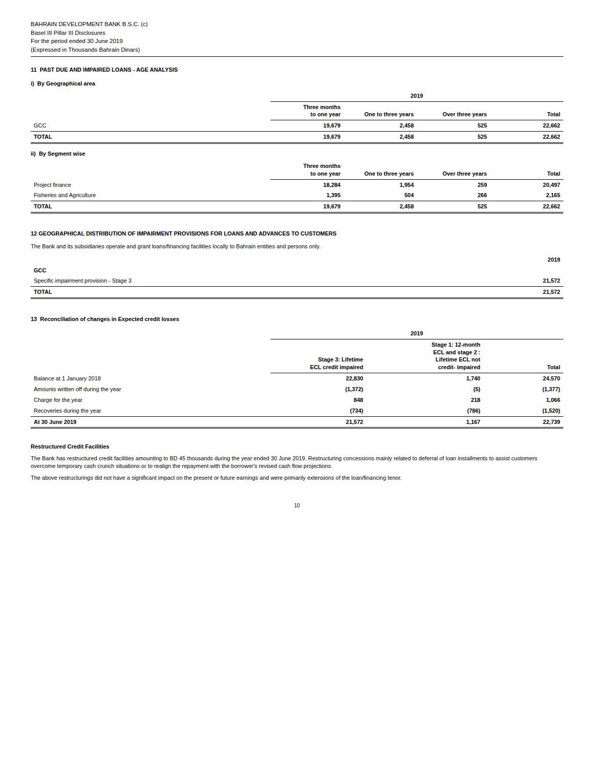BAHRAIN DEVELOPMENT BANK B.S.C. (c)
Basel III Pillar III Disclosures
For the period ended 30 June 2019
(Expressed in Thousands Bahrain Dinars)
11 PAST DUE AND IMPAIRED LOANS - AGE ANALYSIS
i) By Geographical area
| | 2019 |
| | Three months to one year | One to three years | Over three years | Total |
| GCC | 19,679 | 2,458 | 525 | 22,662 |
| TOTAL | 19,679 | 2,458 | 525 | 22,662 |
ii) By Segment wise
| | Three months to one year | One to three years | Over three years | Total |
| Project finance | 18,284 | 1,954 | 259 | 20,497 |
| Fisheries and Agriculture | 1,395 | 504 | 266 | 2,165 |
| TOTAL | 19,679 | 2,458 | 525 | 22,662 |
12 GEOGRAPHICAL DISTRIBUTION OF IMPAIRMENT PROVISIONS FOR LOANS AND ADVANCES TO CUSTOMERS
The Bank and its subsidiaries operate and grant loans/financing facilities locally to Bahrain entities and persons only.
| | 2019 |
| GCC | |
| Specific impairment provision - Stage 3 | 21,572 |
| TOTAL | 21,572 |
13 Reconciliation of changes in Expected credit losses
| | 2019 |
| | Stage 3: Lifetime ECL credit impaired | Stage 1: 12-month ECL and stage 2 : Lifetime ECL not credit- impaired | Total |
| Balance at 1 January 2018 | 22,830 | 1,740 | 24,570 |
| Amounts written off during the year | (1,372) | (5) | (1,377) |
| Charge for the year | 848 | 218 | 1,066 |
| Recoveries during the year | (734) | (786) | (1,520) |
| At 30 June 2019 | 21,572 | 1,167 | 22,739 |
Restructured Credit Facilities
The Bank has restructured credit facilities amounting to BD 45 thousands during the year ended 30 June 2019. Restructuring concessions mainly related to deferral of loan installments to assist customers overcome temporary cash crunch situations or to realign the repayment with the borrower's revised cash flow projections.
The above restructurings did not have a significant impact on the present or future earnings and were primarily extensions of the loan/financing tenor.
10